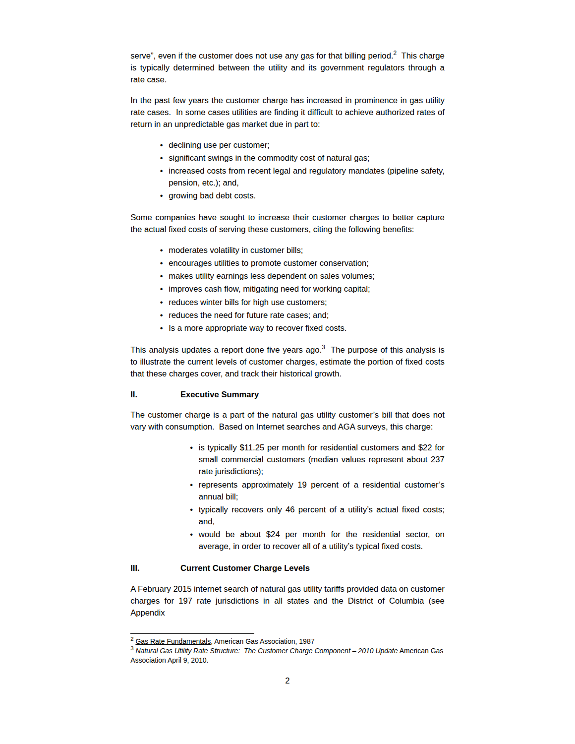serve”, even if the customer does not use any gas for that billing period.2 This charge is typically determined between the utility and its government regulators through a rate case.
In the past few years the customer charge has increased in prominence in gas utility rate cases. In some cases utilities are finding it difficult to achieve authorized rates of return in an unpredictable gas market due in part to:
declining use per customer;
significant swings in the commodity cost of natural gas;
increased costs from recent legal and regulatory mandates (pipeline safety, pension, etc.); and,
growing bad debt costs.
Some companies have sought to increase their customer charges to better capture the actual fixed costs of serving these customers, citing the following benefits:
moderates volatility in customer bills;
encourages utilities to promote customer conservation;
makes utility earnings less dependent on sales volumes;
improves cash flow, mitigating need for working capital;
reduces winter bills for high use customers;
reduces the need for future rate cases; and;
Is a more appropriate way to recover fixed costs.
This analysis updates a report done five years ago.3 The purpose of this analysis is to illustrate the current levels of customer charges, estimate the portion of fixed costs that these charges cover, and track their historical growth.
II. Executive Summary
The customer charge is a part of the natural gas utility customer’s bill that does not vary with consumption. Based on Internet searches and AGA surveys, this charge:
is typically $11.25 per month for residential customers and $22 for small commercial customers (median values represent about 237 rate jurisdictions);
represents approximately 19 percent of a residential customer’s annual bill;
typically recovers only 46 percent of a utility’s actual fixed costs; and,
would be about $24 per month for the residential sector, on average, in order to recover all of a utility’s typical fixed costs.
III. Current Customer Charge Levels
A February 2015 internet search of natural gas utility tariffs provided data on customer charges for 197 rate jurisdictions in all states and the District of Columbia (see Appendix
2 Gas Rate Fundamentals, American Gas Association, 1987
3 Natural Gas Utility Rate Structure: The Customer Charge Component – 2010 Update American Gas Association April 9, 2010.
2